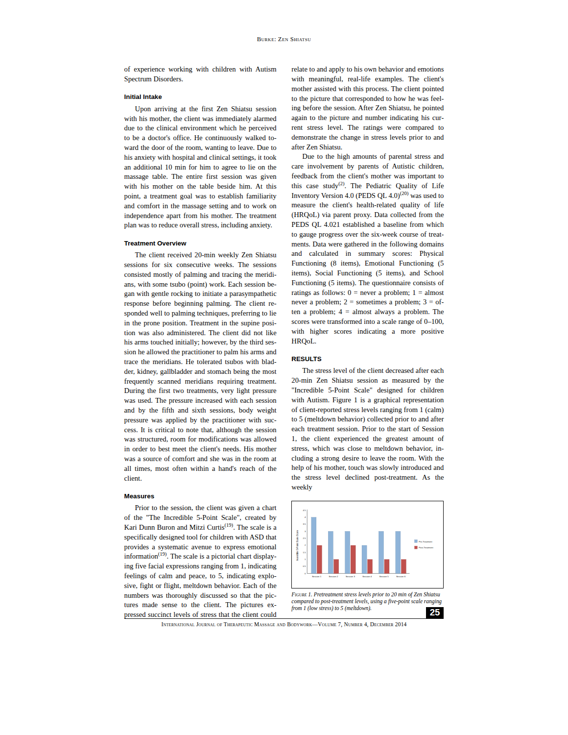Burke: Zen Shiatsu
of experience working with children with Autism Spectrum Disorders.
Initial Intake
Upon arriving at the first Zen Shiatsu session with his mother, the client was immediately alarmed due to the clinical environment which he perceived to be a doctor's office. He continuously walked toward the door of the room, wanting to leave. Due to his anxiety with hospital and clinical settings, it took an additional 10 min for him to agree to lie on the massage table. The entire first session was given with his mother on the table beside him. At this point, a treatment goal was to establish familiarity and comfort in the massage setting and to work on independence apart from his mother. The treatment plan was to reduce overall stress, including anxiety.
Treatment Overview
The client received 20-min weekly Zen Shiatsu sessions for six consecutive weeks. The sessions consisted mostly of palming and tracing the meridians, with some tsubo (point) work. Each session began with gentle rocking to initiate a parasympathetic response before beginning palming. The client responded well to palming techniques, preferring to lie in the prone position. Treatment in the supine position was also administered. The client did not like his arms touched initially; however, by the third session he allowed the practitioner to palm his arms and trace the meridians. He tolerated tsubos with bladder, kidney, gallbladder and stomach being the most frequently scanned meridians requiring treatment. During the first two treatments, very light pressure was used. The pressure increased with each session and by the fifth and sixth sessions, body weight pressure was applied by the practitioner with success. It is critical to note that, although the session was structured, room for modifications was allowed in order to best meet the client's needs. His mother was a source of comfort and she was in the room at all times, most often within a hand's reach of the client.
Measures
Prior to the session, the client was given a chart of the "The Incredible 5-Point Scale", created by Kari Dunn Buron and Mitzi Curtis(19). The scale is a specifically designed tool for children with ASD that provides a systematic avenue to express emotional information(19). The scale is a pictorial chart displaying five facial expressions ranging from 1, indicating feelings of calm and peace, to 5, indicating explosive, fight or flight, meltdown behavior. Each of the numbers was thoroughly discussed so that the pictures made sense to the client. The pictures expressed succinct levels of stress that the client could relate to and apply to his own behavior and emotions with meaningful, real-life examples. The client's mother assisted with this process. The client pointed to the picture that corresponded to how he was feeling before the session. After Zen Shiatsu, he pointed again to the picture and number indicating his current stress level. The ratings were compared to demonstrate the change in stress levels prior to and after Zen Shiatsu.
Due to the high amounts of parental stress and care involvement by parents of Autistic children, feedback from the client's mother was important to this case study(2). The Pediatric Quality of Life Inventory Version 4.0 (PEDS QL 4.0)(20) was used to measure the client's health-related quality of life (HRQoL) via parent proxy. Data collected from the PEDS QL 4.021 established a baseline from which to gauge progress over the six-week course of treatments. Data were gathered in the following domains and calculated in summary scores: Physical Functioning (8 items), Emotional Functioning (5 items), Social Functioning (5 items), and School Functioning (5 items). The questionnaire consists of ratings as follows: 0 = never a problem; 1 = almost never a problem; 2 = sometimes a problem; 3 = often a problem; 4 = almost always a problem. The scores were transformed into a scale range of 0–100, with higher scores indicating a more positive HRQoL.
RESULTS
The stress level of the client decreased after each 20-min Zen Shiatsu session as measured by the "Incredible 5-Point Scale" designed for children with Autism. Figure 1 is a graphical representation of client-reported stress levels ranging from 1 (calm) to 5 (meltdown behavior) collected prior to and after each treatment session. Prior to the start of Session 1, the client experienced the greatest amount of stress, which was close to meltdown behavior, including a strong desire to leave the room. With the help of his mother, touch was slowly introduced and the stress level declined post-treatment. As the weekly
Incredible 5-Point Scale Score 4.5 4 3.5 3 2.5 2 1.5 1 0.5 0 Session 1 Session 2 Session 3 Session 4 Session 5 Session 6 Pre-Treatment Post-Treatment
Figure 1. Pretreatment stress levels prior to 20 min of Zen Shiatsu compared to post-treatment levels, using a five-point scale ranging from 1 (low stress) to 5 (meltdown).
International Journal of Therapeutic Massage and Bodywork—Volume 7, Number 4, December 2014
25